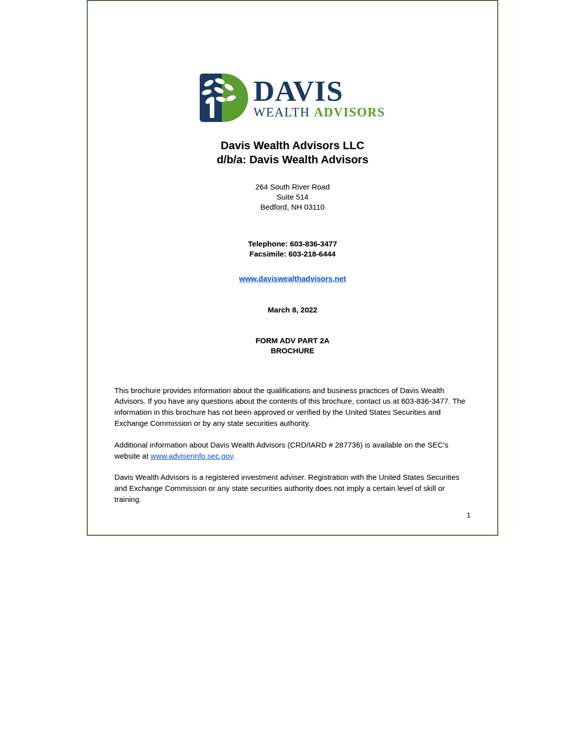DAVIS
WEALTH ADVISORS
Davis Wealth Advisors LLC
d/b/a: Davis Wealth Advisors
264 South River Road
Suite 514
Bedford, NH 03110
Telephone: 603-836-3477
Facsimile: 603-218-6444
www.daviswealthadvisors.net
March 8, 2022
FORM ADV PART 2A
BROCHURE
This brochure provides information about the qualifications and business practices of Davis Wealth Advisors. If you have any questions about the contents of this brochure, contact us at 603-836-3477. The information in this brochure has not been approved or verified by the United States Securities and Exchange Commission or by any state securities authority.
Additional information about Davis Wealth Advisors (CRD/IARD # 287736) is available on the SEC's website at www.adviserinfo.sec.gov.
Davis Wealth Advisors is a registered investment adviser. Registration with the United States Securities and Exchange Commission or any state securities authority does not imply a certain level of skill or training.
1